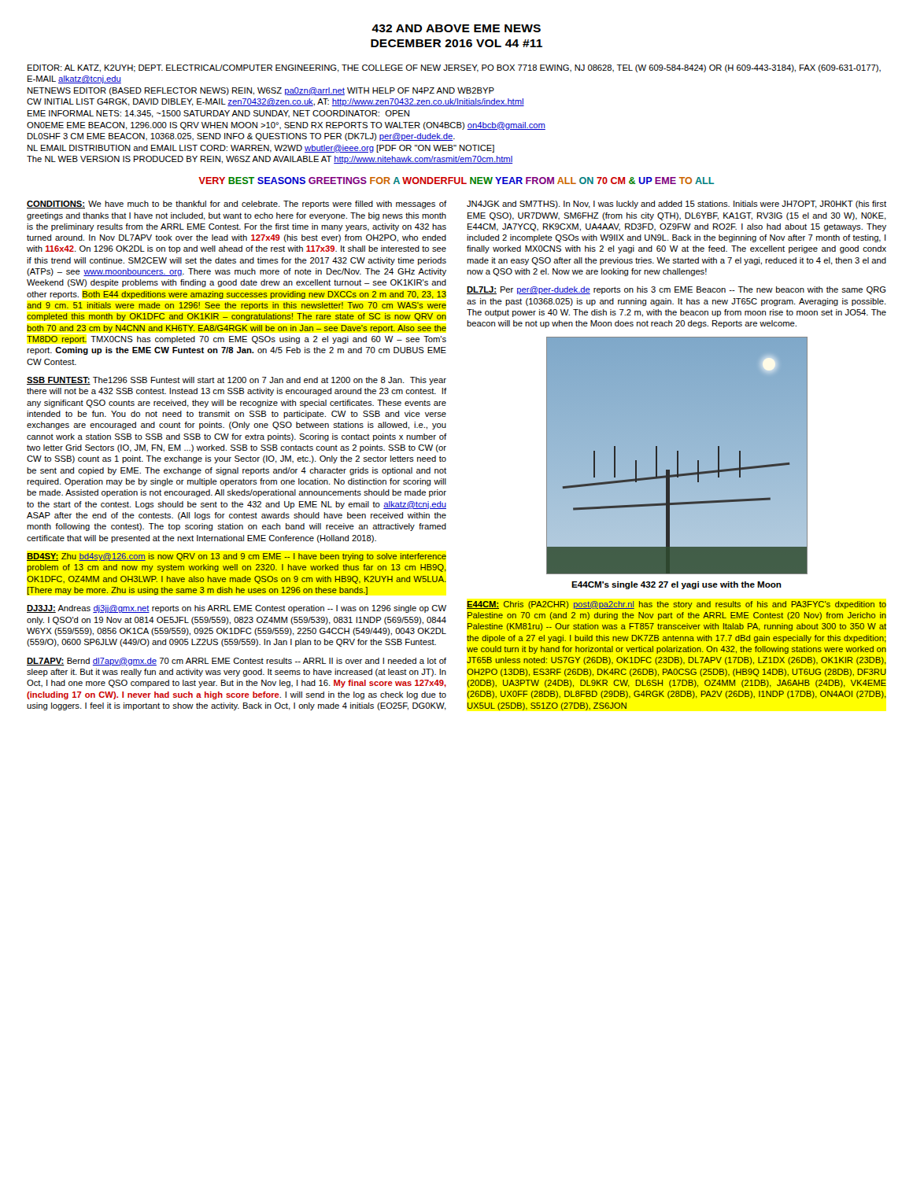432 AND ABOVE EME NEWS
DECEMBER 2016 VOL 44 #11
EDITOR: AL KATZ, K2UYH; DEPT. ELECTRICAL/COMPUTER ENGINEERING, THE COLLEGE OF NEW JERSEY, PO BOX 7718 EWING, NJ 08628, TEL (W 609-584-8424) OR (H 609-443-3184), FAX (609-631-0177), E-MAIL alkatz@tcnj.edu
NETNEWS EDITOR (BASED REFLECTOR NEWS) REIN, W6SZ pa0zn@arrl.net WITH HELP OF N4PZ AND WB2BYP
CW INITIAL LIST G4RGK, DAVID DIBLEY, E-MAIL zen70432@zen.co.uk, AT: http://www.zen70432.zen.co.uk/Initials/index.html
EME INFORMAL NETS: 14.345, ~1500 SATURDAY AND SUNDAY, NET COORDINATOR: OPEN
ON0EME EME BEACON, 1296.000 IS QRV WHEN MOON >10°, SEND RX REPORTS TO WALTER (ON4BCB) on4bcb@gmail.com
DL0SHF 3 CM EME BEACON, 10368.025, SEND INFO & QUESTIONS TO PER (DK7LJ) per@per-dudek.de.
NL EMAIL DISTRIBUTION and EMAIL LIST CORD: WARREN, W2WD wbutler@ieee.org [PDF OR "ON WEB" NOTICE]
The NL WEB VERSION IS PRODUCED BY REIN, W6SZ AND AVAILABLE AT http://www.nitehawk.com/rasmit/em70cm.html
VERY BEST SEASONS GREETINGS FOR A WONDERFUL NEW YEAR FROM ALL ON 70 CM & UP EME TO ALL
CONDITIONS: We have much to be thankful for and celebrate. The reports were filled with messages of greetings and thanks that I have not included, but want to echo here for everyone. The big news this month is the preliminary results from the ARRL EME Contest. For the first time in many years, activity on 432 has turned around. In Nov DL7APV took over the lead with 127x49 (his best ever) from OH2PO, who ended with 116x42. On 1296 OK2DL is on top and well ahead of the rest with 117x39. It shall be interested to see if this trend will continue. SM2CEW will set the dates and times for the 2017 432 CW activity time periods (ATPs) – see www.moonbouncers. org. There was much more of note in Dec/Nov. The 24 GHz Activity Weekend (SW) despite problems with finding a good date drew an excellent turnout – see OK1KIR's and other reports. Both E44 dxpeditions were amazing successes providing new DXCCs on 2 m and 70, 23, 13 and 9 cm. 51 initials were made on 1296! See the reports in this newsletter! Two 70 cm WAS's were completed this month by OK1DFC and OK1KIR – congratulations! The rare state of SC is now QRV on both 70 and 23 cm by N4CNN and KH6TY. EA8/G4RGK will be on in Jan – see Dave's report. Also see the TM8DO report. TMX0CNS has completed 70 cm EME QSOs using a 2 el yagi and 60 W – see Tom's report. Coming up is the EME CW Funtest on 7/8 Jan. on 4/5 Feb is the 2 m and 70 cm DUBUS EME CW Contest.
SSB FUNTEST: The1296 SSB Funtest will start at 1200 on 7 Jan and end at 1200 on the 8 Jan. This year there will not be a 432 SSB contest. Instead 13 cm SSB activity is encouraged around the 23 cm contest. If any significant QSO counts are received, they will be recognize with special certificates. These events are intended to be fun. You do not need to transmit on SSB to participate. CW to SSB and vice verse exchanges are encouraged and count for points. (Only one QSO between stations is allowed, i.e., you cannot work a station SSB to SSB and SSB to CW for extra points). Scoring is contact points x number of two letter Grid Sectors (IO, JM, FN, EM ...) worked. SSB to SSB contacts count as 2 points. SSB to CW (or CW to SSB) count as 1 point. The exchange is your Sector (IO, JM, etc.). Only the 2 sector letters need to be sent and copied by EME. The exchange of signal reports and/or 4 character grids is optional and not required. Operation may be by single or multiple operators from one location. No distinction for scoring will be made. Assisted operation is not encouraged. All skeds/operational announcements should be made prior to the start of the contest. Logs should be sent to the 432 and Up EME NL by email to alkatz@tcnj.edu ASAP after the end of the contests. (All logs for contest awards should have been received within the month following the contest). The top scoring station on each band will receive an attractively framed certificate that will be presented at the next International EME Conference (Holland 2018).
BD4SY: Zhu bd4sy@126.com is now QRV on 13 and 9 cm EME -- I have been trying to solve interference problem of 13 cm and now my system working well on 2320. I have worked thus far on 13 cm HB9Q, OK1DFC, OZ4MM and OH3LWP. I have also have made QSOs on 9 cm with HB9Q, K2UYH and W5LUA. [There may be more. Zhu is using the same 3 m dish he uses on 1296 on these bands.]
DJ3JJ: Andreas dj3jj@gmx.net reports on his ARRL EME Contest operation -- I was on 1296 single op CW only. I QSO'd on 19 Nov at 0814 OE5JFL (559/559), 0823 OZ4MM (559/539), 0831 I1NDP (569/559), 0844 W6YX (559/559), 0856 OK1CA (559/559), 0925 OK1DFC (559/559), 2250 G4CCH (549/449), 0043 OK2DL (559/O), 0600 SP6JLW (449/O) and 0905 LZ2US (559/559). In Jan I plan to be QRV for the SSB Funtest.
DL7APV: Bernd dl7apv@gmx.de 70 cm ARRL EME Contest results -- ARRL II is over and I needed a lot of sleep after it. But it was really fun and activity was very good. It seems to have increased (at least on JT). In Oct, I had one more QSO compared to last year. But in the Nov leg, I had 16. My final score was 127x49, (including 17 on CW). I never had such a high score before. I will send in the log as check log due to using loggers. I feel it is important to show the activity. Back in Oct, I only made 4 initials (EO25F, DG0KW, JN4JGK and SM7THS). In Nov, I was luckly and added 15 stations. Initials were JH7OPT, JR0HKT (his first EME QSO), UR7DWW, SM6FHZ (from his city QTH), DL6YBF, KA1GT, RV3IG (15 el and 30 W), N0KE, E44CM, JA7YCQ, RK9CXM, UA4AAV, RD3FD, OZ9FW and RO2F. I also had about 15 getaways. They included 2 incomplete QSOs with W9IIX and UN9L. Back in the beginning of Nov after 7 month of testing, I finally worked MX0CNS with his 2 el yagi and 60 W at the feed. The excellent perigee and good condx made it an easy QSO after all the previous tries. We started with a 7 el yagi, reduced it to 4 el, then 3 el and now a QSO with 2 el. Now we are looking for new challenges!
DL7LJ: Per per@per-dudek.de reports on his 3 cm EME Beacon -- The new beacon with the same QRG as in the past (10368.025) is up and running again. It has a new JT65C program. Averaging is possible. The output power is 40 W. The dish is 7.2 m, with the beacon up from moon rise to moon set in JO54. The beacon will be not up when the Moon does not reach 20 degs. Reports are welcome.
E44CM's single 432 27 el yagi use with the Moon
E44CM: Chris (PA2CHR) post@pa2chr.nl has the story and results of his and PA3FYC's dxpedition to Palestine on 70 cm (and 2 m) during the Nov part of the ARRL EME Contest (20 Nov) from Jericho in Palestine (KM81ru) -- Our station was a FT857 transceiver with Italab PA, running about 300 to 350 W at the dipole of a 27 el yagi. I build this new DK7ZB antenna with 17.7 dBd gain especially for this dxpedition; we could turn it by hand for horizontal or vertical polarization. On 432, the following stations were worked on JT65B unless noted: US7GY (26DB), OK1DFC (23DB), DL7APV (17DB), LZ1DX (26DB), OK1KIR (23DB), OH2PO (13DB), ES3RF (26DB), DK4RC (26DB), PA0CSG (25DB), (HB9Q 14DB), UT6UG (28DB), DF3RU (20DB), UA3PTW (24DB), DL9KR CW, DL6SH (17DB), OZ4MM (21DB), JA6AHB (24DB), VK4EME (26DB), UX0FF (28DB), DL8FBD (29DB), G4RGK (28DB), PA2V (26DB), I1NDP (17DB), ON4AOI (27DB), UX5UL (25DB), S51ZO (27DB), ZS6JON